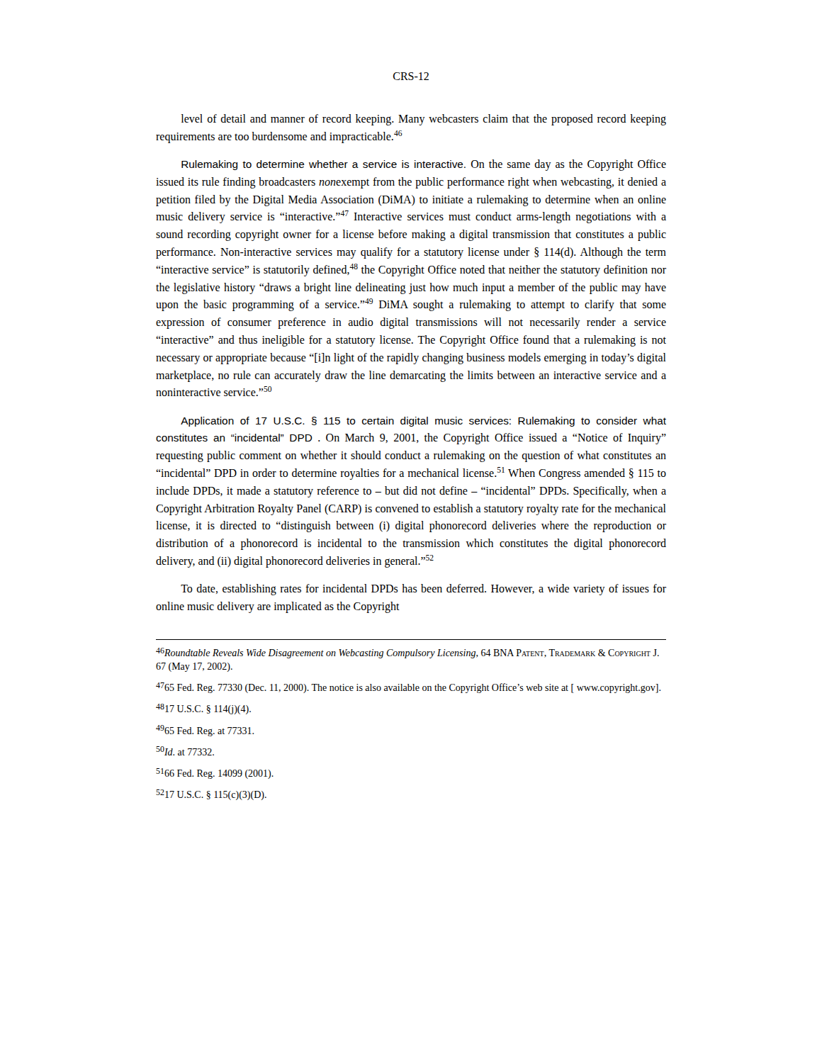CRS-12
level of detail and manner of record keeping. Many webcasters claim that the proposed record keeping requirements are too burdensome and impracticable.46
Rulemaking to determine whether a service is interactive. On the same day as the Copyright Office issued its rule finding broadcasters nonexempt from the public performance right when webcasting, it denied a petition filed by the Digital Media Association (DiMA) to initiate a rulemaking to determine when an online music delivery service is “interactive.”47 Interactive services must conduct arms-length negotiations with a sound recording copyright owner for a license before making a digital transmission that constitutes a public performance. Non-interactive services may qualify for a statutory license under § 114(d). Although the term “interactive service” is statutorily defined,48 the Copyright Office noted that neither the statutory definition nor the legislative history “draws a bright line delineating just how much input a member of the public may have upon the basic programming of a service.”49 DiMA sought a rulemaking to attempt to clarify that some expression of consumer preference in audio digital transmissions will not necessarily render a service “interactive” and thus ineligible for a statutory license. The Copyright Office found that a rulemaking is not necessary or appropriate because “[i]n light of the rapidly changing business models emerging in today’s digital marketplace, no rule can accurately draw the line demarcating the limits between an interactive service and a noninteractive service.”50
Application of 17 U.S.C. § 115 to certain digital music services: Rulemaking to consider what constitutes an “incidental” DPD . On March 9, 2001, the Copyright Office issued a “Notice of Inquiry” requesting public comment on whether it should conduct a rulemaking on the question of what constitutes an “incidental” DPD in order to determine royalties for a mechanical license.51 When Congress amended § 115 to include DPDs, it made a statutory reference to – but did not define – “incidental” DPDs. Specifically, when a Copyright Arbitration Royalty Panel (CARP) is convened to establish a statutory royalty rate for the mechanical license, it is directed to “distinguish between (i) digital phonorecord deliveries where the reproduction or distribution of a phonorecord is incidental to the transmission which constitutes the digital phonorecord delivery, and (ii) digital phonorecord deliveries in general.”52
To date, establishing rates for incidental DPDs has been deferred. However, a wide variety of issues for online music delivery are implicated as the Copyright
46Roundtable Reveals Wide Disagreement on Webcasting Compulsory Licensing, 64 BNA Patent, Trademark & Copyright J. 67 (May 17, 2002).
4765 Fed. Reg. 77330 (Dec. 11, 2000). The notice is also available on the Copyright Office’s web site at [ www.copyright.gov].
4817 U.S.C. § 114(j)(4).
4965 Fed. Reg. at 77331.
50Id. at 77332.
5166 Fed. Reg. 14099 (2001).
5217 U.S.C. § 115(c)(3)(D).